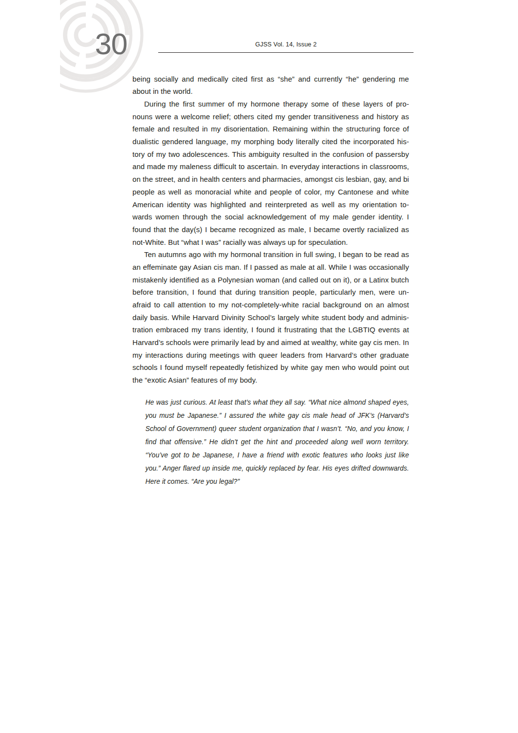30
GJSS Vol. 14, Issue 2
being socially and medically cited first as “she” and currently “he” gendering me about in the world.
During the first summer of my hormone therapy some of these layers of pronouns were a welcome relief; others cited my gender transitiveness and history as female and resulted in my disorientation. Remaining within the structuring force of dualistic gendered language, my morphing body literally cited the incorporated history of my two adolescences. This ambiguity resulted in the confusion of passersby and made my maleness difficult to ascertain. In everyday interactions in classrooms, on the street, and in health centers and pharmacies, amongst cis lesbian, gay, and bi people as well as monoracial white and people of color, my Cantonese and white American identity was highlighted and reinterpreted as well as my orientation towards women through the social acknowledgement of my male gender identity. I found that the day(s) I became recognized as male, I became overtly racialized as not-White. But “what I was” racially was always up for speculation.
Ten autumns ago with my hormonal transition in full swing, I began to be read as an effeminate gay Asian cis man. If I passed as male at all. While I was occasionally mistakenly identified as a Polynesian woman (and called out on it), or a Latinx butch before transition, I found that during transition people, particularly men, were unafraid to call attention to my not-completely-white racial background on an almost daily basis. While Harvard Divinity School’s largely white student body and administration embraced my trans identity, I found it frustrating that the LGBTIQ events at Harvard’s schools were primarily lead by and aimed at wealthy, white gay cis men. In my interactions during meetings with queer leaders from Harvard’s other graduate schools I found myself repeatedly fetishized by white gay men who would point out the “exotic Asian” features of my body.
He was just curious. At least that’s what they all say. “What nice almond shaped eyes, you must be Japanese.” I assured the white gay cis male head of JFK’s (Harvard’s School of Government) queer student organization that I wasn’t. “No, and you know, I find that offensive.” He didn’t get the hint and proceeded along well worn territory. “You’ve got to be Japanese, I have a friend with exotic features who looks just like you.” Anger flared up inside me, quickly replaced by fear. His eyes drifted downwards. Here it comes. “Are you legal?”